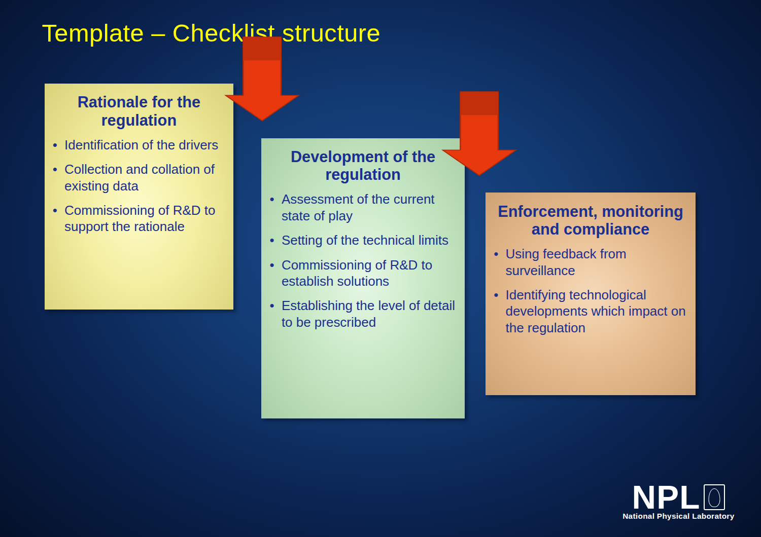Template – Checklist structure
Rationale for the regulation
Identification of the drivers
Collection and collation of existing data
Commissioning of R&D to support the rationale
Development of the regulation
Assessment of the current state of play
Setting of the technical limits
Commissioning of R&D to establish solutions
Establishing the level of detail to be prescribed
Enforcement, monitoring and compliance
Using feedback from surveillance
Identifying technological developments which impact on the regulation
NPL National Physical Laboratory